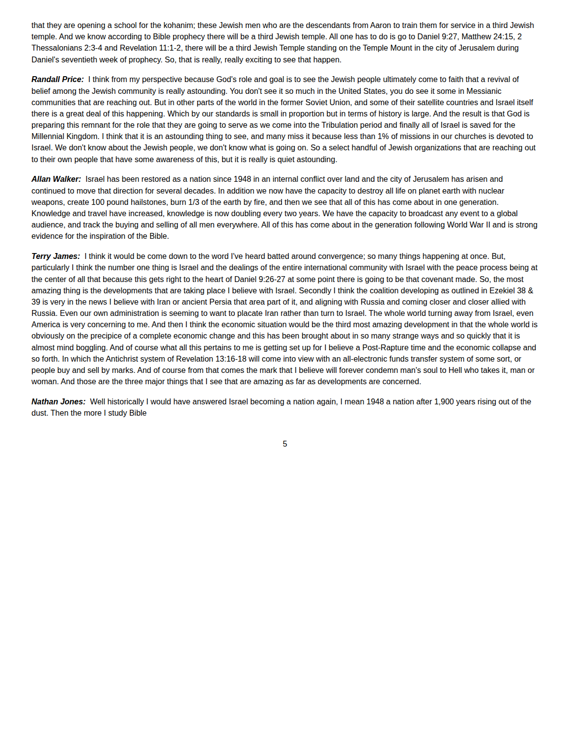that they are opening a school for the kohanim; these Jewish men who are the descendants from Aaron to train them for service in a third Jewish temple. And we know according to Bible prophecy there will be a third Jewish temple. All one has to do is go to Daniel 9:27, Matthew 24:15, 2 Thessalonians 2:3-4 and Revelation 11:1-2, there will be a third Jewish Temple standing on the Temple Mount in the city of Jerusalem during Daniel's seventieth week of prophecy. So, that is really, really exciting to see that happen.
Randall Price: I think from my perspective because God's role and goal is to see the Jewish people ultimately come to faith that a revival of belief among the Jewish community is really astounding. You don't see it so much in the United States, you do see it some in Messianic communities that are reaching out. But in other parts of the world in the former Soviet Union, and some of their satellite countries and Israel itself there is a great deal of this happening. Which by our standards is small in proportion but in terms of history is large. And the result is that God is preparing this remnant for the role that they are going to serve as we come into the Tribulation period and finally all of Israel is saved for the Millennial Kingdom. I think that it is an astounding thing to see, and many miss it because less than 1% of missions in our churches is devoted to Israel. We don't know about the Jewish people, we don't know what is going on. So a select handful of Jewish organizations that are reaching out to their own people that have some awareness of this, but it is really is quiet astounding.
Allan Walker: Israel has been restored as a nation since 1948 in an internal conflict over land and the city of Jerusalem has arisen and continued to move that direction for several decades. In addition we now have the capacity to destroy all life on planet earth with nuclear weapons, create 100 pound hailstones, burn 1/3 of the earth by fire, and then we see that all of this has come about in one generation. Knowledge and travel have increased, knowledge is now doubling every two years. We have the capacity to broadcast any event to a global audience, and track the buying and selling of all men everywhere. All of this has come about in the generation following World War II and is strong evidence for the inspiration of the Bible.
Terry James: I think it would be come down to the word I've heard batted around convergence; so many things happening at once. But, particularly I think the number one thing is Israel and the dealings of the entire international community with Israel with the peace process being at the center of all that because this gets right to the heart of Daniel 9:26-27 at some point there is going to be that covenant made. So, the most amazing thing is the developments that are taking place I believe with Israel. Secondly I think the coalition developing as outlined in Ezekiel 38 & 39 is very in the news I believe with Iran or ancient Persia that area part of it, and aligning with Russia and coming closer and closer allied with Russia. Even our own administration is seeming to want to placate Iran rather than turn to Israel. The whole world turning away from Israel, even America is very concerning to me. And then I think the economic situation would be the third most amazing development in that the whole world is obviously on the precipice of a complete economic change and this has been brought about in so many strange ways and so quickly that it is almost mind boggling. And of course what all this pertains to me is getting set up for I believe a Post-Rapture time and the economic collapse and so forth. In which the Antichrist system of Revelation 13:16-18 will come into view with an all-electronic funds transfer system of some sort, or people buy and sell by marks. And of course from that comes the mark that I believe will forever condemn man's soul to Hell who takes it, man or woman. And those are the three major things that I see that are amazing as far as developments are concerned.
Nathan Jones: Well historically I would have answered Israel becoming a nation again, I mean 1948 a nation after 1,900 years rising out of the dust. Then the more I study Bible
5